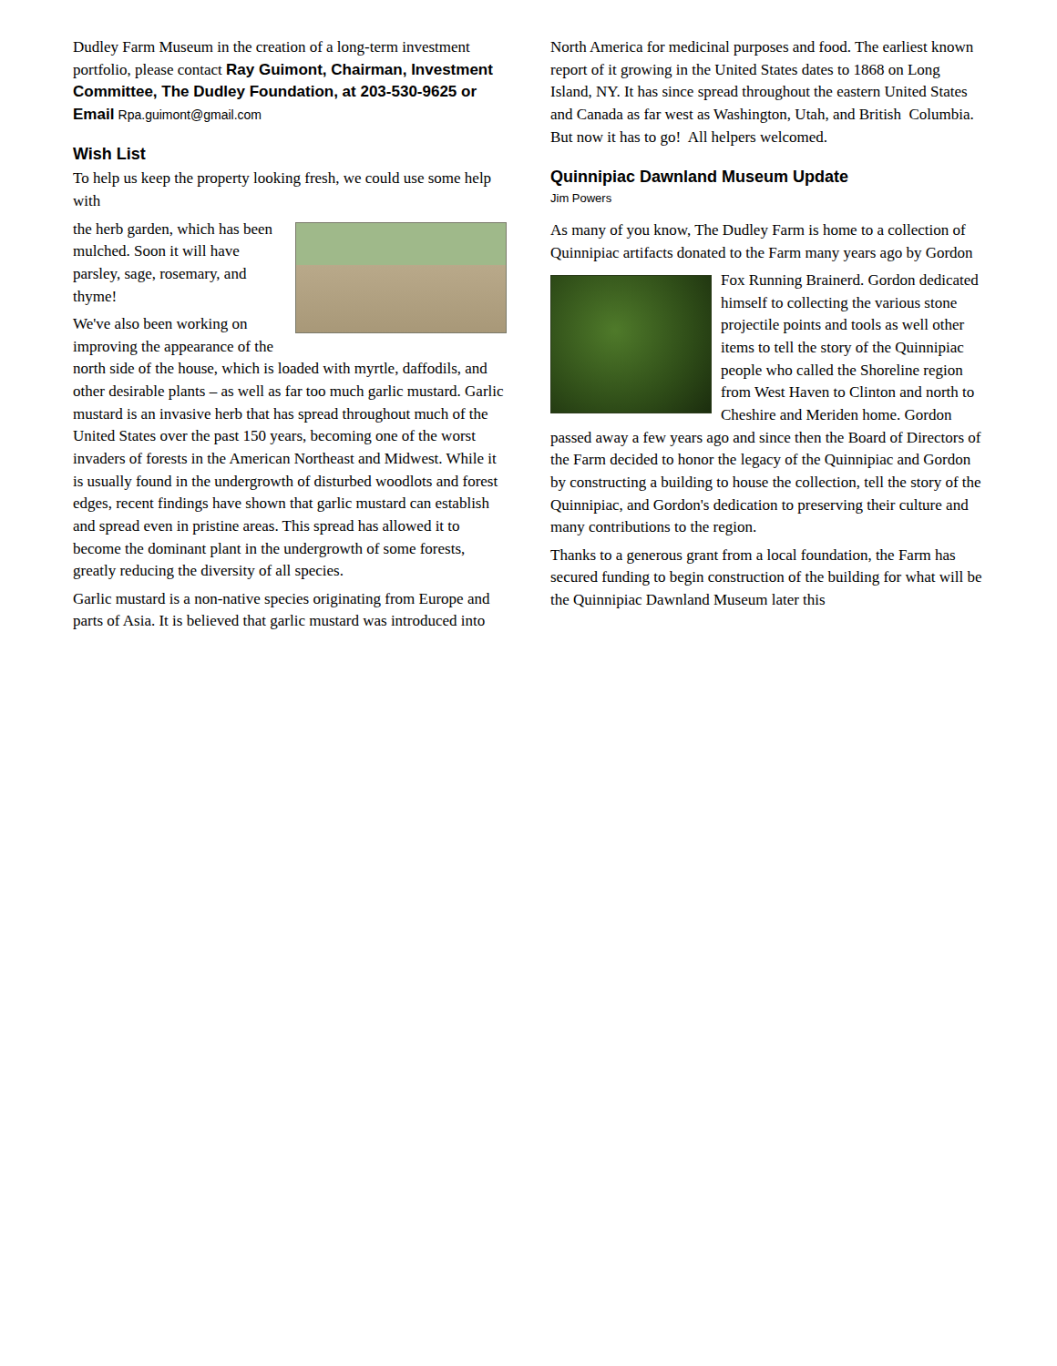Dudley Farm Museum in the creation of a long-term investment portfolio, please contact Ray Guimont, Chairman, Investment Committee, The Dudley Foundation, at 203-530-9625 or Email Rpa.guimont@gmail.com
Wish List
To help us keep the property looking fresh, we could use some help with
the herb garden, which has been mulched. Soon it will have parsley, sage, rosemary, and thyme!
We've also been working on improving the appearance of the north side of the house, which is loaded with myrtle, daffodils, and other desirable plants – as well as far too much garlic mustard. Garlic mustard is an invasive herb that has spread throughout much of the United States over the past 150 years, becoming one of the worst invaders of forests in the American Northeast and Midwest. While it is usually found in the undergrowth of disturbed woodlots and forest edges, recent findings have shown that garlic mustard can establish and spread even in pristine areas. This spread has allowed it to become the dominant plant in the undergrowth of some forests, greatly reducing the diversity of all species.
Garlic mustard is a non-native species originating from Europe and parts of Asia. It is believed that garlic mustard was introduced into North America for medicinal purposes and food. The earliest known report of it growing in the United States dates to 1868 on Long Island, NY. It has since spread throughout the eastern United States and Canada as far west as Washington, Utah, and British Columbia. But now it has to go! All helpers welcomed.
Quinnipiac Dawnland Museum Update
Jim Powers
As many of you know, The Dudley Farm is home to a collection of Quinnipiac artifacts donated to the Farm many years ago by Gordon
Fox Running Brainerd. Gordon dedicated himself to collecting the various stone projectile points and tools as well other items to tell the story of the Quinnipiac people who called the Shoreline region from West Haven to Clinton and north to Cheshire and Meriden home. Gordon passed away a few years ago and since then the Board of Directors of the Farm decided to honor the legacy of the Quinnipiac and Gordon by constructing a building to house the collection, tell the story of the Quinnipiac, and Gordon's dedication to preserving their culture and many contributions to the region.
Thanks to a generous grant from a local foundation, the Farm has secured funding to begin construction of the building for what will be the Quinnipiac Dawnland Museum later this